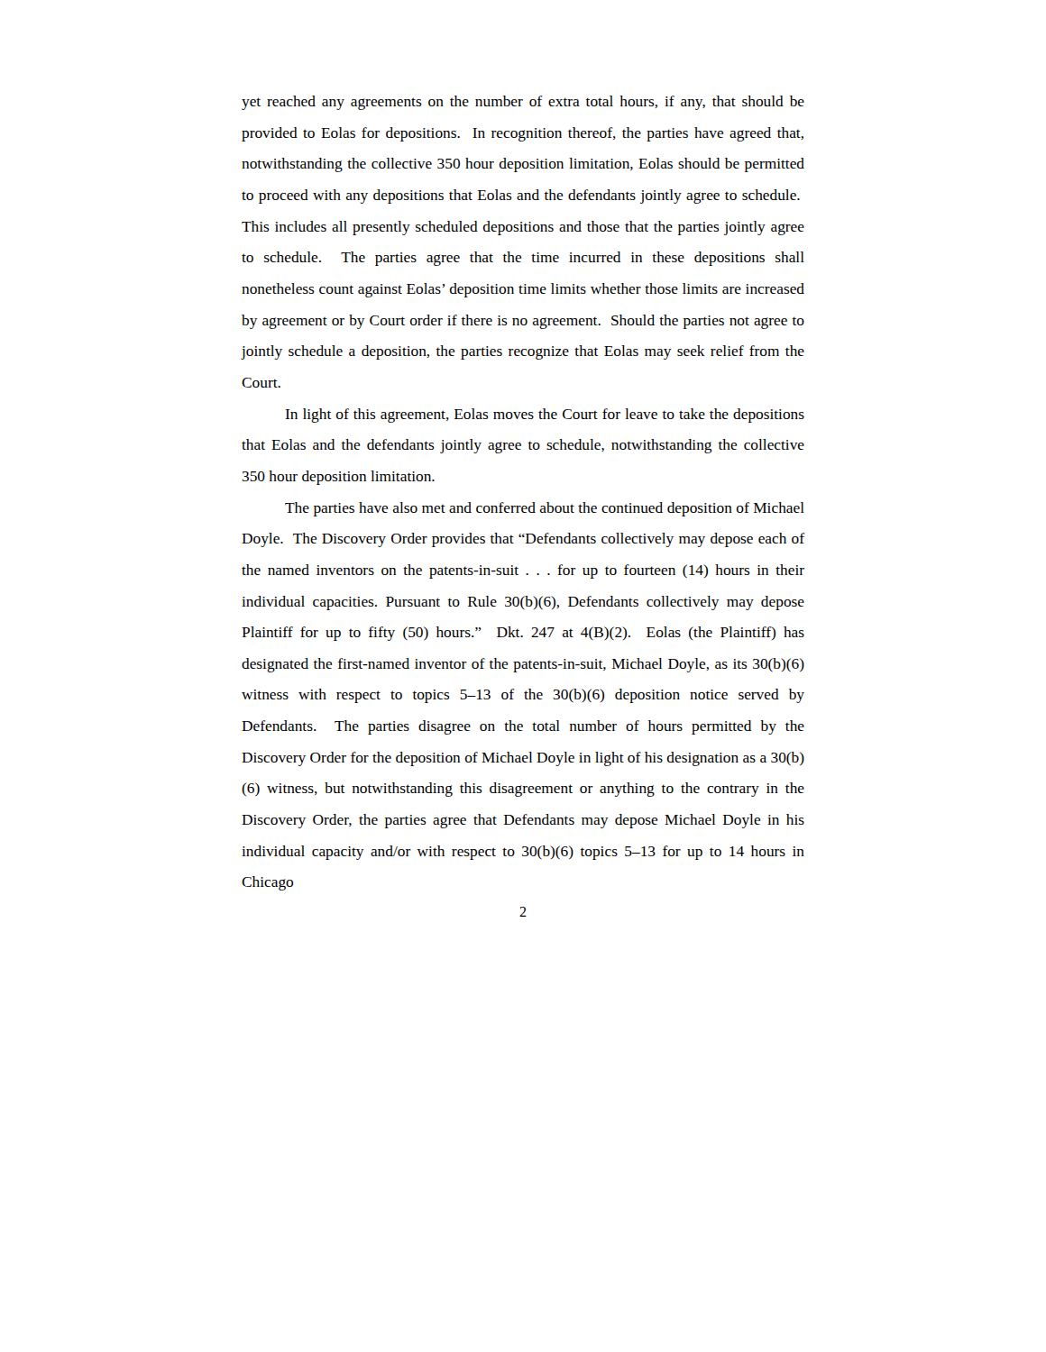yet reached any agreements on the number of extra total hours, if any, that should be provided to Eolas for depositions. In recognition thereof, the parties have agreed that, notwithstanding the collective 350 hour deposition limitation, Eolas should be permitted to proceed with any depositions that Eolas and the defendants jointly agree to schedule. This includes all presently scheduled depositions and those that the parties jointly agree to schedule. The parties agree that the time incurred in these depositions shall nonetheless count against Eolas’ deposition time limits whether those limits are increased by agreement or by Court order if there is no agreement. Should the parties not agree to jointly schedule a deposition, the parties recognize that Eolas may seek relief from the Court.
In light of this agreement, Eolas moves the Court for leave to take the depositions that Eolas and the defendants jointly agree to schedule, notwithstanding the collective 350 hour deposition limitation.
The parties have also met and conferred about the continued deposition of Michael Doyle. The Discovery Order provides that “Defendants collectively may depose each of the named inventors on the patents-in-suit . . . for up to fourteen (14) hours in their individual capacities. Pursuant to Rule 30(b)(6), Defendants collectively may depose Plaintiff for up to fifty (50) hours.” Dkt. 247 at 4(B)(2). Eolas (the Plaintiff) has designated the first-named inventor of the patents-in-suit, Michael Doyle, as its 30(b)(6) witness with respect to topics 5–13 of the 30(b)(6) deposition notice served by Defendants. The parties disagree on the total number of hours permitted by the Discovery Order for the deposition of Michael Doyle in light of his designation as a 30(b)(6) witness, but notwithstanding this disagreement or anything to the contrary in the Discovery Order, the parties agree that Defendants may depose Michael Doyle in his individual capacity and/or with respect to 30(b)(6) topics 5–13 for up to 14 hours in Chicago
2